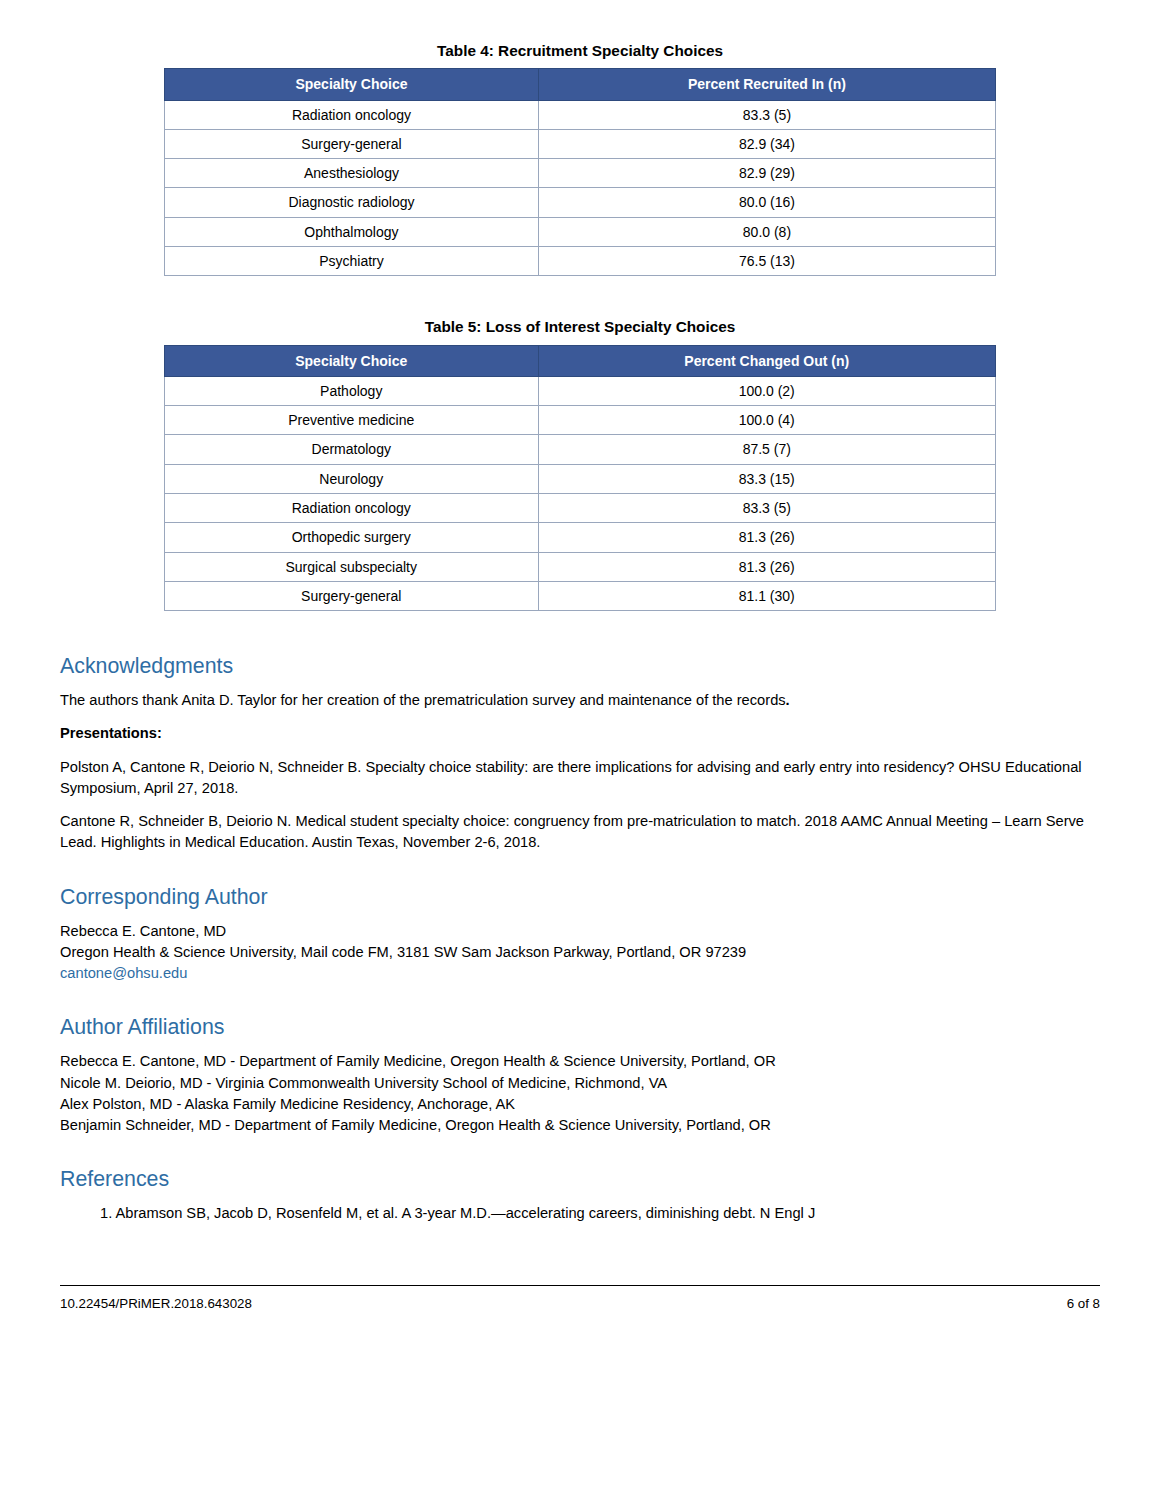Table 4: Recruitment Specialty Choices
| Specialty Choice | Percent Recruited In (n) |
| --- | --- |
| Radiation oncology | 83.3 (5) |
| Surgery-general | 82.9 (34) |
| Anesthesiology | 82.9 (29) |
| Diagnostic radiology | 80.0 (16) |
| Ophthalmology | 80.0 (8) |
| Psychiatry | 76.5 (13) |
Table 5: Loss of Interest Specialty Choices
| Specialty Choice | Percent Changed Out (n) |
| --- | --- |
| Pathology | 100.0 (2) |
| Preventive medicine | 100.0 (4) |
| Dermatology | 87.5 (7) |
| Neurology | 83.3 (15) |
| Radiation oncology | 83.3 (5) |
| Orthopedic surgery | 81.3 (26) |
| Surgical subspecialty | 81.3 (26) |
| Surgery-general | 81.1 (30) |
Acknowledgments
The authors thank Anita D. Taylor for her creation of the prematriculation survey and maintenance of the records.
Presentations:
Polston A, Cantone R, Deiorio N, Schneider B. Specialty choice stability: are there implications for advising and early entry into residency? OHSU Educational Symposium, April 27, 2018.
Cantone R, Schneider B, Deiorio N. Medical student specialty choice: congruency from pre-matriculation to match. 2018 AAMC Annual Meeting – Learn Serve Lead. Highlights in Medical Education. Austin Texas, November 2-6, 2018.
Corresponding Author
Rebecca E. Cantone, MD
Oregon Health & Science University, Mail code FM, 3181 SW Sam Jackson Parkway, Portland, OR 97239
cantone@ohsu.edu
Author Affiliations
Rebecca E. Cantone, MD - Department of Family Medicine, Oregon Health & Science University, Portland, OR
Nicole M. Deiorio, MD - Virginia Commonwealth University School of Medicine, Richmond, VA
Alex Polston, MD - Alaska Family Medicine Residency, Anchorage, AK
Benjamin Schneider, MD - Department of Family Medicine, Oregon Health & Science University, Portland, OR
References
1. Abramson SB, Jacob D, Rosenfeld M, et al. A 3-year M.D.—accelerating careers, diminishing debt. N Engl J
10.22454/PRiMER.2018.643028 6 of 8